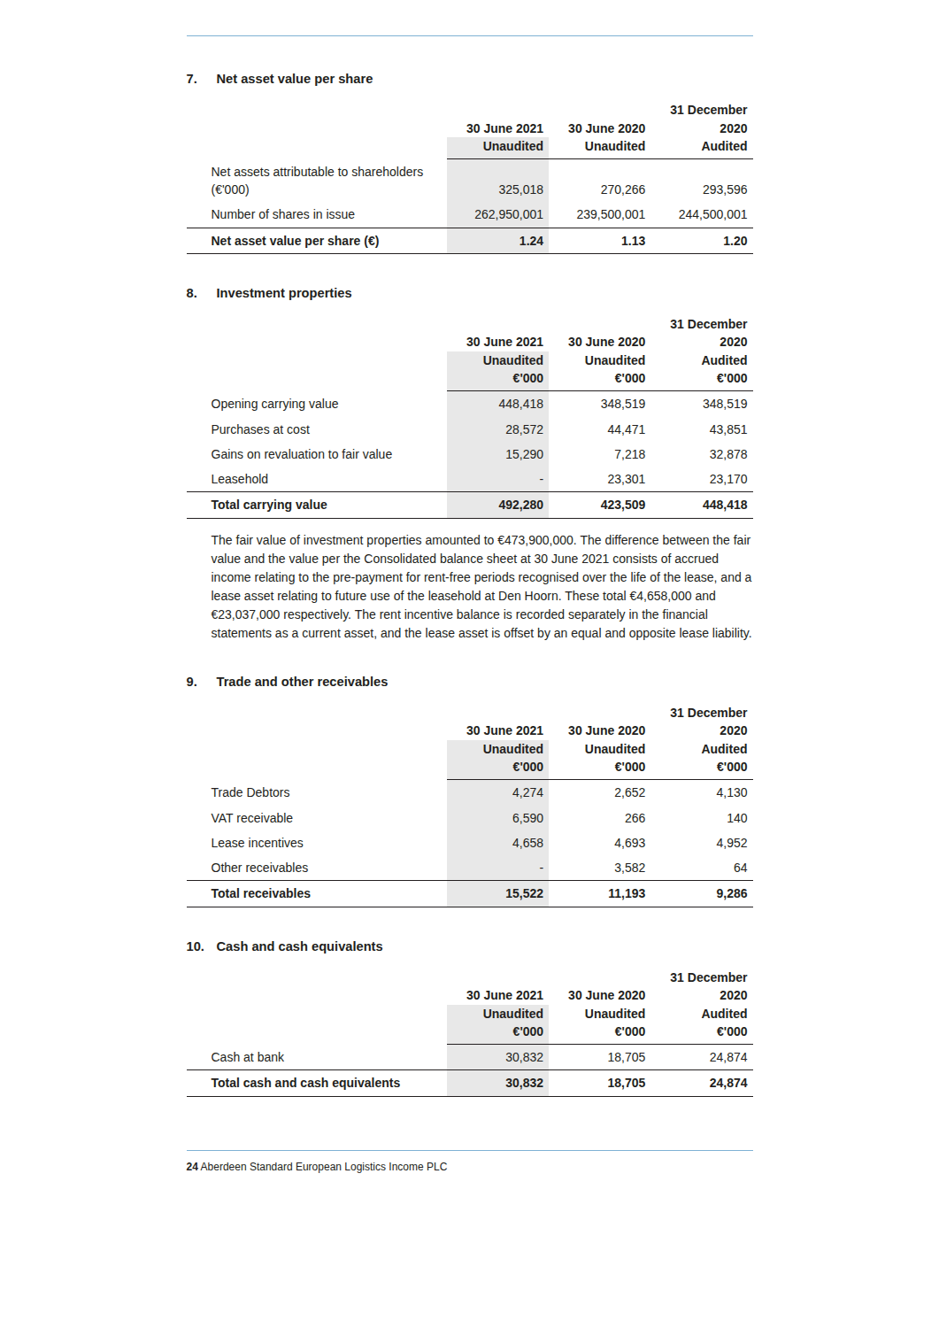7. Net asset value per share
| | 30 June 2021 | 30 June 2020 | 31 December 2020 |
| --- | --- | --- | --- |
| | Unaudited | Unaudited | Audited |
| Net assets attributable to shareholders (€'000) | 325,018 | 270,266 | 293,596 |
| Number of shares in issue | 262,950,001 | 239,500,001 | 244,500,001 |
| Net asset value per share (€) | 1.24 | 1.13 | 1.20 |
8. Investment properties
| | 30 June 2021 | 30 June 2020 | 31 December 2020 |
| --- | --- | --- | --- |
| | Unaudited | Unaudited | Audited |
| | €'000 | €'000 | €'000 |
| Opening carrying value | 448,418 | 348,519 | 348,519 |
| Purchases at cost | 28,572 | 44,471 | 43,851 |
| Gains on revaluation to fair value | 15,290 | 7,218 | 32,878 |
| Leasehold | - | 23,301 | 23,170 |
| Total carrying value | 492,280 | 423,509 | 448,418 |
The fair value of investment properties amounted to €473,900,000. The difference between the fair value and the value per the Consolidated balance sheet at 30 June 2021 consists of accrued income relating to the pre-payment for rent-free periods recognised over the life of the lease, and a lease asset relating to future use of the leasehold at Den Hoorn. These total €4,658,000 and €23,037,000 respectively. The rent incentive balance is recorded separately in the financial statements as a current asset, and the lease asset is offset by an equal and opposite lease liability.
9. Trade and other receivables
| | 30 June 2021 | 30 June 2020 | 31 December 2020 |
| --- | --- | --- | --- |
| | Unaudited | Unaudited | Audited |
| | €'000 | €'000 | €'000 |
| Trade Debtors | 4,274 | 2,652 | 4,130 |
| VAT receivable | 6,590 | 266 | 140 |
| Lease incentives | 4,658 | 4,693 | 4,952 |
| Other receivables | - | 3,582 | 64 |
| Total receivables | 15,522 | 11,193 | 9,286 |
10. Cash and cash equivalents
| | 30 June 2021 | 30 June 2020 | 31 December 2020 |
| --- | --- | --- | --- |
| | Unaudited | Unaudited | Audited |
| | €'000 | €'000 | €'000 |
| Cash at bank | 30,832 | 18,705 | 24,874 |
| Total cash and cash equivalents | 30,832 | 18,705 | 24,874 |
24 Aberdeen Standard European Logistics Income PLC